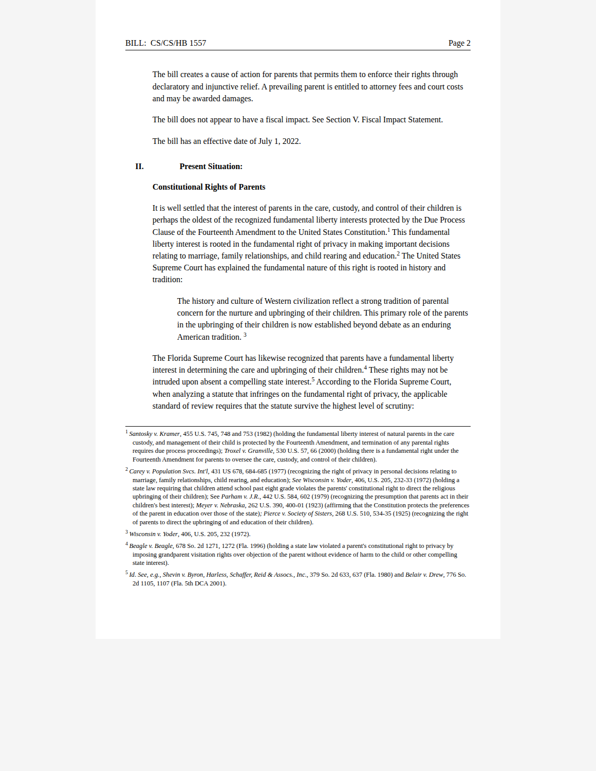BILL: CS/CS/HB 1557 Page 2
The bill creates a cause of action for parents that permits them to enforce their rights through declaratory and injunctive relief. A prevailing parent is entitled to attorney fees and court costs and may be awarded damages.
The bill does not appear to have a fiscal impact. See Section V. Fiscal Impact Statement.
The bill has an effective date of July 1, 2022.
II. Present Situation:
Constitutional Rights of Parents
It is well settled that the interest of parents in the care, custody, and control of their children is perhaps the oldest of the recognized fundamental liberty interests protected by the Due Process Clause of the Fourteenth Amendment to the United States Constitution.1 This fundamental liberty interest is rooted in the fundamental right of privacy in making important decisions relating to marriage, family relationships, and child rearing and education.2 The United States Supreme Court has explained the fundamental nature of this right is rooted in history and tradition:
The history and culture of Western civilization reflect a strong tradition of parental concern for the nurture and upbringing of their children. This primary role of the parents in the upbringing of their children is now established beyond debate as an enduring American tradition. 3
The Florida Supreme Court has likewise recognized that parents have a fundamental liberty interest in determining the care and upbringing of their children.4 These rights may not be intruded upon absent a compelling state interest.5 According to the Florida Supreme Court, when analyzing a statute that infringes on the fundamental right of privacy, the applicable standard of review requires that the statute survive the highest level of scrutiny:
Santosky v. Kramer, 455 U.S. 745, 748 and 753 (1982) (holding the fundamental liberty interest of natural parents in the care custody, and management of their child is protected by the Fourteenth Amendment, and termination of any parental rights requires due process proceedings); Troxel v. Granville, 530 U.S. 57, 66 (2000) (holding there is a fundamental right under the Fourteenth Amendment for parents to oversee the care, custody, and control of their children).
Carey v. Population Svcs. Int'l, 431 US 678, 684-685 (1977) (recognizing the right of privacy in personal decisions relating to marriage, family relationships, child rearing, and education); See Wisconsin v. Yoder, 406, U.S. 205, 232-33 (1972) (holding a state law requiring that children attend school past eight grade violates the parents' constitutional right to direct the religious upbringing of their children); See Parham v. J.R., 442 U.S. 584, 602 (1979) (recognizing the presumption that parents act in their children's best interest); Meyer v. Nebraska, 262 U.S. 390, 400-01 (1923) (affirming that the Constitution protects the preferences of the parent in education over those of the state); Pierce v. Society of Sisters, 268 U.S. 510, 534-35 (1925) (recognizing the right of parents to direct the upbringing of and education of their children).
Wisconsin v. Yoder, 406, U.S. 205, 232 (1972).
Beagle v. Beagle, 678 So. 2d 1271, 1272 (Fla. 1996) (holding a state law violated a parent's constitutional right to privacy by imposing grandparent visitation rights over objection of the parent without evidence of harm to the child or other compelling state interest).
Id. See, e.g., Shevin v. Byron, Harless, Schaffer, Reid & Assocs., Inc., 379 So. 2d 633, 637 (Fla. 1980) and Belair v. Drew, 776 So. 2d 1105, 1107 (Fla. 5th DCA 2001).